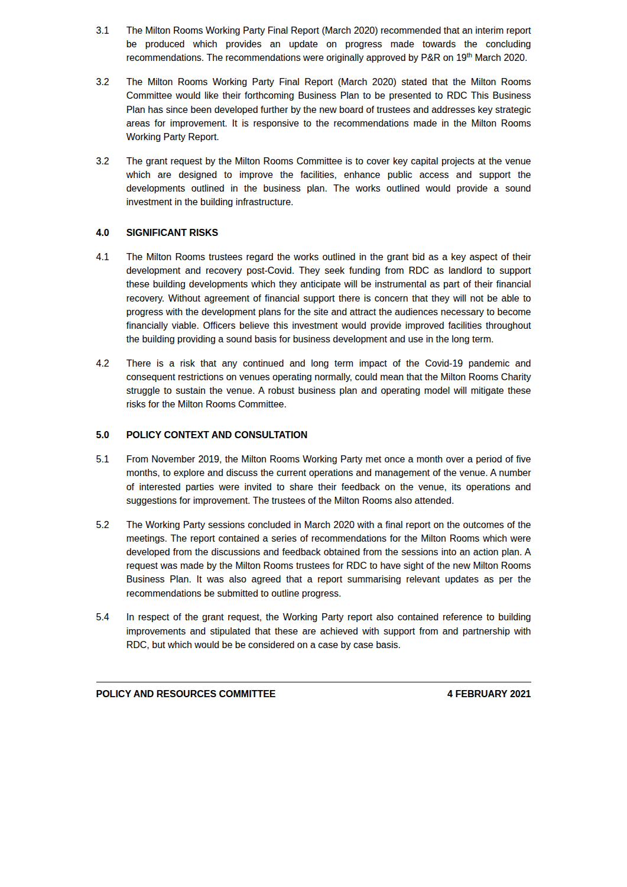3.1
The Milton Rooms Working Party Final Report (March 2020) recommended that an interim report be produced which provides an update on progress made towards the concluding recommendations. The recommendations were originally approved by P&R on 19th March 2020.
3.2
The Milton Rooms Working Party Final Report (March 2020) stated that the Milton Rooms Committee would like their forthcoming Business Plan to be presented to RDC This Business Plan has since been developed further by the new board of trustees and addresses key strategic areas for improvement. It is responsive to the recommendations made in the Milton Rooms Working Party Report.
3.2
The grant request by the Milton Rooms Committee is to cover key capital projects at the venue which are designed to improve the facilities, enhance public access and support the developments outlined in the business plan. The works outlined would provide a sound investment in the building infrastructure.
4.0 SIGNIFICANT RISKS
4.1
The Milton Rooms trustees regard the works outlined in the grant bid as a key aspect of their development and recovery post-Covid. They seek funding from RDC as landlord to support these building developments which they anticipate will be instrumental as part of their financial recovery. Without agreement of financial support there is concern that they will not be able to progress with the development plans for the site and attract the audiences necessary to become financially viable. Officers believe this investment would provide improved facilities throughout the building providing a sound basis for business development and use in the long term.
4.2
There is a risk that any continued and long term impact of the Covid-19 pandemic and consequent restrictions on venues operating normally, could mean that the Milton Rooms Charity struggle to sustain the venue. A robust business plan and operating model will mitigate these risks for the Milton Rooms Committee.
5.0 POLICY CONTEXT AND CONSULTATION
5.1
From November 2019, the Milton Rooms Working Party met once a month over a period of five months, to explore and discuss the current operations and management of the venue. A number of interested parties were invited to share their feedback on the venue, its operations and suggestions for improvement. The trustees of the Milton Rooms also attended.
5.2
The Working Party sessions concluded in March 2020 with a final report on the outcomes of the meetings. The report contained a series of recommendations for the Milton Rooms which were developed from the discussions and feedback obtained from the sessions into an action plan. A request was made by the Milton Rooms trustees for RDC to have sight of the new Milton Rooms Business Plan. It was also agreed that a report summarising relevant updates as per the recommendations be submitted to outline progress.
5.4
In respect of the grant request, the Working Party report also contained reference to building improvements and stipulated that these are achieved with support from and partnership with RDC, but which would be be considered on a case by case basis.
POLICY AND RESOURCES COMMITTEE 4 FEBRUARY 2021